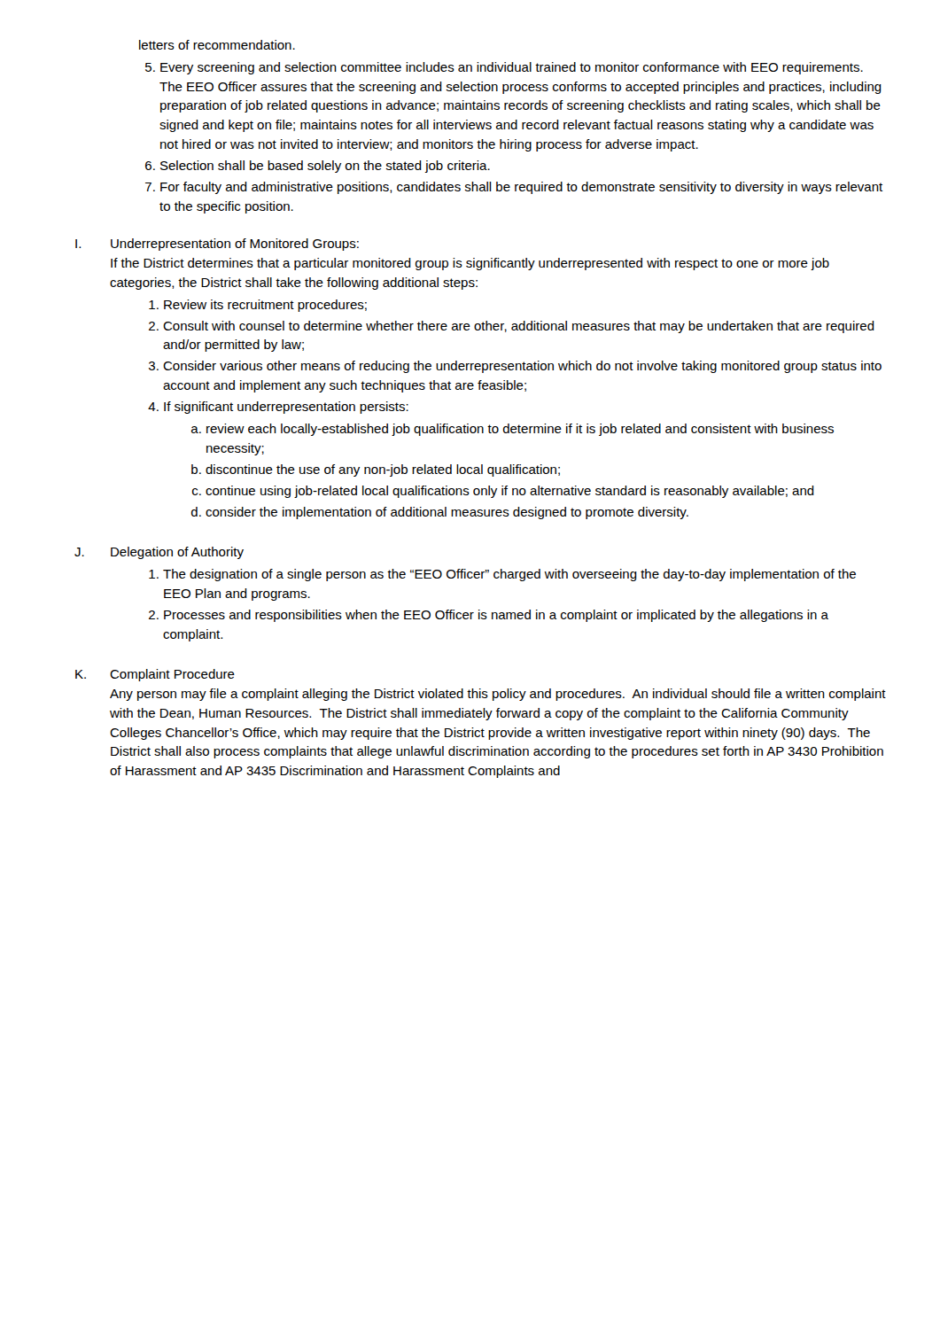letters of recommendation.
Every screening and selection committee includes an individual trained to monitor conformance with EEO requirements. The EEO Officer assures that the screening and selection process conforms to accepted principles and practices, including preparation of job related questions in advance; maintains records of screening checklists and rating scales, which shall be signed and kept on file; maintains notes for all interviews and record relevant factual reasons stating why a candidate was not hired or was not invited to interview; and monitors the hiring process for adverse impact.
Selection shall be based solely on the stated job criteria.
For faculty and administrative positions, candidates shall be required to demonstrate sensitivity to diversity in ways relevant to the specific position.
I.
Underrepresentation of Monitored Groups:
If the District determines that a particular monitored group is significantly underrepresented with respect to one or more job categories, the District shall take the following additional steps:
Review its recruitment procedures;
Consult with counsel to determine whether there are other, additional measures that may be undertaken that are required and/or permitted by law;
Consider various other means of reducing the underrepresentation which do not involve taking monitored group status into account and implement any such techniques that are feasible;
If significant underrepresentation persists:
review each locally-established job qualification to determine if it is job related and consistent with business necessity;
discontinue the use of any non-job related local qualification;
continue using job-related local qualifications only if no alternative standard is reasonably available; and
consider the implementation of additional measures designed to promote diversity.
J.
Delegation of Authority
The designation of a single person as the “EEO Officer” charged with overseeing the day-to-day implementation of the EEO Plan and programs.
Processes and responsibilities when the EEO Officer is named in a complaint or implicated by the allegations in a complaint.
K.
Complaint Procedure
Any person may file a complaint alleging the District violated this policy and procedures. An individual should file a written complaint with the Dean, Human Resources. The District shall immediately forward a copy of the complaint to the California Community Colleges Chancellor’s Office, which may require that the District provide a written investigative report within ninety (90) days. The District shall also process complaints that allege unlawful discrimination according to the procedures set forth in AP 3430 Prohibition of Harassment and AP 3435 Discrimination and Harassment Complaints and